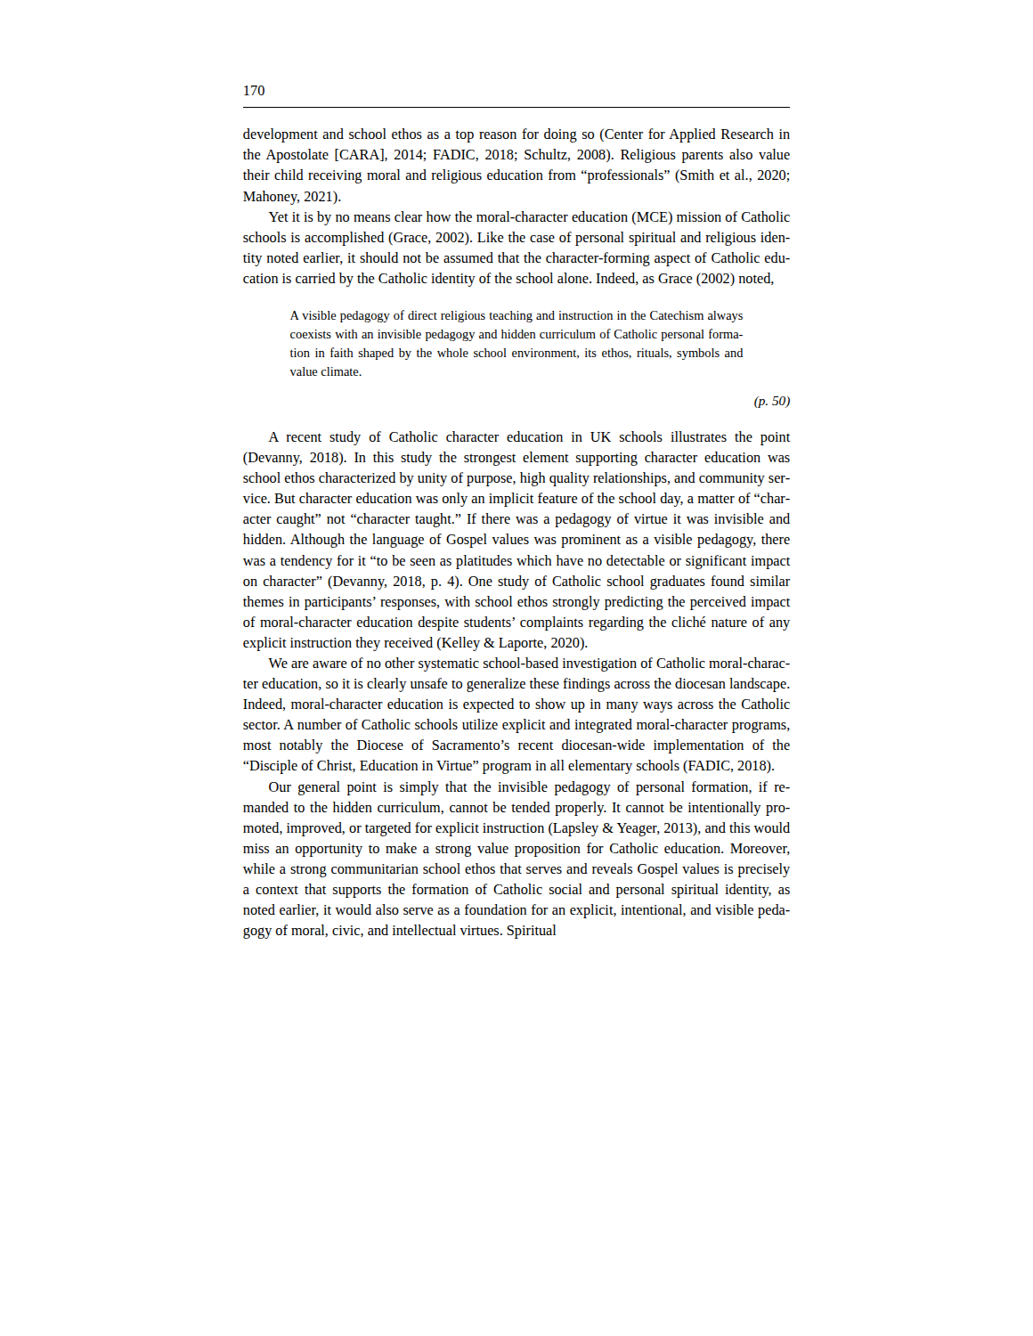170
development and school ethos as a top reason for doing so (Center for Applied Research in the Apostolate [CARA], 2014; FADIC, 2018; Schultz, 2008). Religious parents also value their child receiving moral and religious education from “professionals” (Smith et al., 2020; Mahoney, 2021).
Yet it is by no means clear how the moral-character education (MCE) mission of Catholic schools is accomplished (Grace, 2002). Like the case of personal spiritual and religious identity noted earlier, it should not be assumed that the character-forming aspect of Catholic education is carried by the Catholic identity of the school alone. Indeed, as Grace (2002) noted,
A visible pedagogy of direct religious teaching and instruction in the Catechism always coexists with an invisible pedagogy and hidden curriculum of Catholic personal formation in faith shaped by the whole school environment, its ethos, rituals, symbols and value climate.
(p. 50)
A recent study of Catholic character education in UK schools illustrates the point (Devanny, 2018). In this study the strongest element supporting character education was school ethos characterized by unity of purpose, high quality relationships, and community service. But character education was only an implicit feature of the school day, a matter of “character caught” not “character taught.” If there was a pedagogy of virtue it was invisible and hidden. Although the language of Gospel values was prominent as a visible pedagogy, there was a tendency for it “to be seen as platitudes which have no detectable or significant impact on character” (Devanny, 2018, p. 4). One study of Catholic school graduates found similar themes in participants’ responses, with school ethos strongly predicting the perceived impact of moral-character education despite students’ complaints regarding the cliché nature of any explicit instruction they received (Kelley & Laporte, 2020).
We are aware of no other systematic school-based investigation of Catholic moral-character education, so it is clearly unsafe to generalize these findings across the diocesan landscape. Indeed, moral-character education is expected to show up in many ways across the Catholic sector. A number of Catholic schools utilize explicit and integrated moral-character programs, most notably the Diocese of Sacramento’s recent diocesan-wide implementation of the “Disciple of Christ, Education in Virtue” program in all elementary schools (FADIC, 2018).
Our general point is simply that the invisible pedagogy of personal formation, if remanded to the hidden curriculum, cannot be tended properly. It cannot be intentionally promoted, improved, or targeted for explicit instruction (Lapsley & Yeager, 2013), and this would miss an opportunity to make a strong value proposition for Catholic education. Moreover, while a strong communitarian school ethos that serves and reveals Gospel values is precisely a context that supports the formation of Catholic social and personal spiritual identity, as noted earlier, it would also serve as a foundation for an explicit, intentional, and visible pedagogy of moral, civic, and intellectual virtues. Spiritual